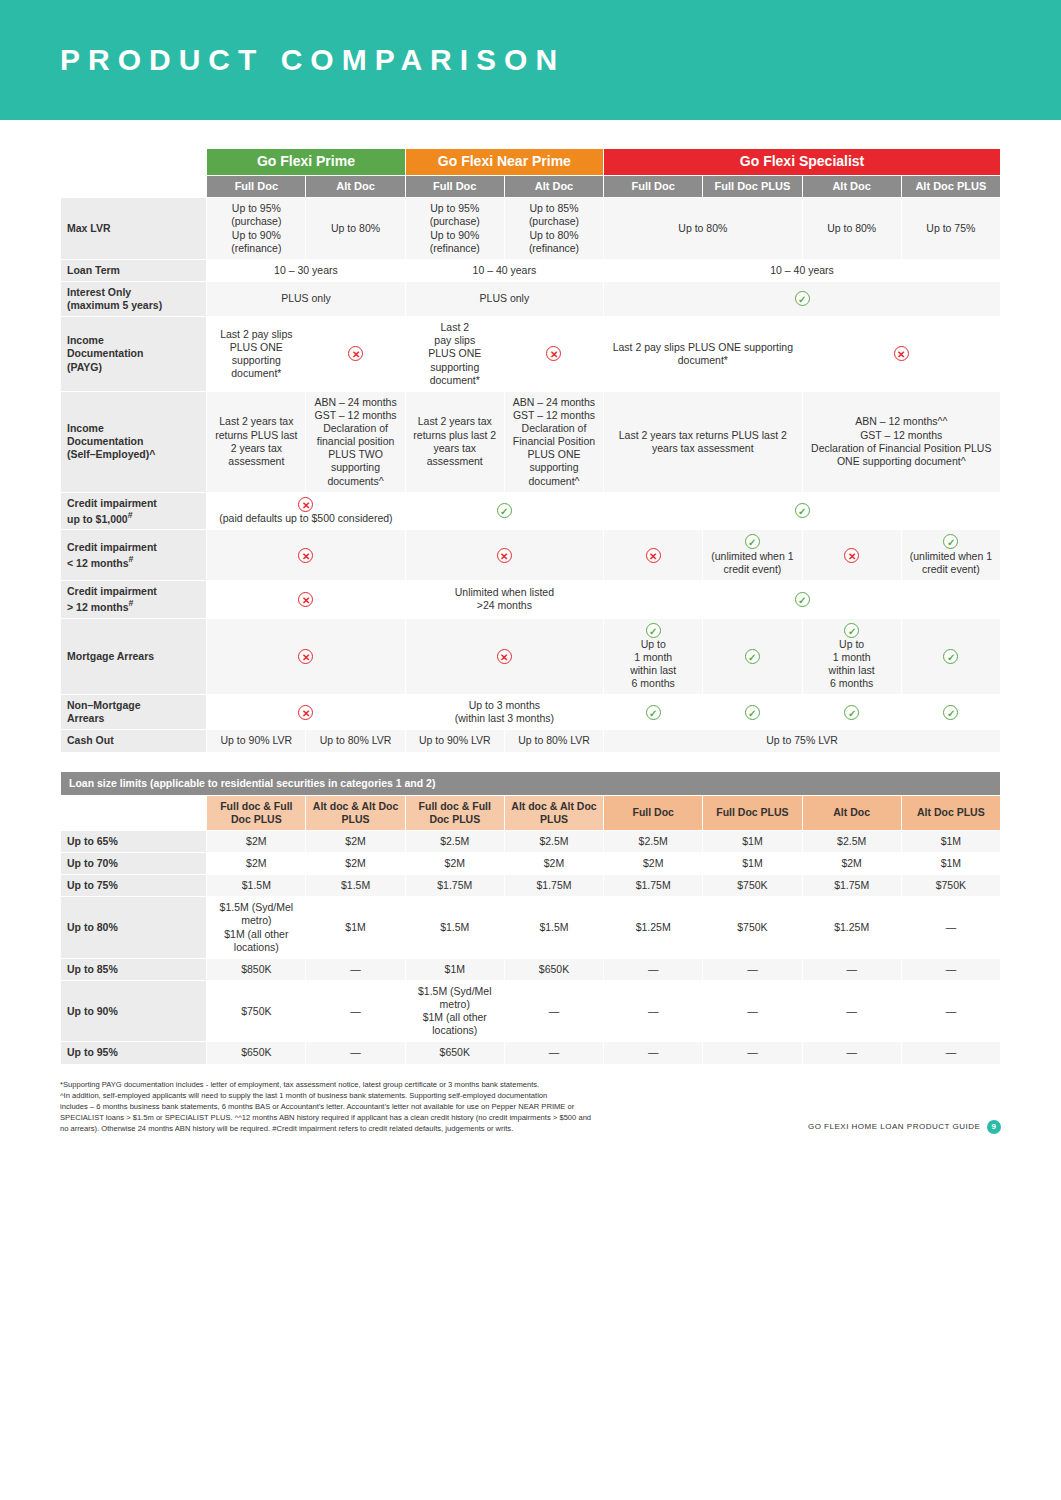PRODUCT COMPARISON
| | Go Flexi Prime | Go Flexi Near Prime | Go Flexi Specialist |
| | Full Doc | Alt Doc | Full Doc | Alt Doc | Full Doc | Full Doc PLUS | Alt Doc | Alt Doc PLUS |
| Max LVR | Up to 95% (purchase) Up to 90% (refinance) | Up to 80% | Up to 95% (purchase) Up to 90% (refinance) | Up to 85% (purchase) Up to 80% (refinance) | Up to 80% | Up to 80% | Up to 75% |
| Loan Term | 10 – 30 years | 10 – 40 years | 10 – 40 years |
| Interest Only (maximum 5 years) | PLUS only | PLUS only | ✓ |
| Income Documentation (PAYG) | Last 2 pay slips PLUS ONE supporting document* | ✕ | Last 2 pay slips PLUS ONE supporting document* | ✕ | Last 2 pay slips PLUS ONE supporting document* | ✕ |
| Income Documentation (Self–Employed)^ | Last 2 years tax returns PLUS last 2 years tax assessment | ABN – 24 months GST – 12 months Declaration of financial position PLUS TWO supporting documents^ | Last 2 years tax returns plus last 2 years tax assessment | ABN – 24 months GST – 12 months Declaration of Financial Position PLUS ONE supporting document^ | Last 2 years tax returns PLUS last 2 years tax assessment | ABN – 12 months^^ GST – 12 months Declaration of Financial Position PLUS ONE supporting document^ |
| Credit impairment up to $1,000 # | ✕ (paid defaults up to $500 considered) | ✓ | ✓ |
| Credit impairment < 12 months # | ✕ | ✕ | ✕ | ✓ (unlimited when 1 credit event) | ✕ | ✓ (unlimited when 1 credit event) |
| Credit impairment > 12 months # | ✕ | Unlimited when listed >24 months | ✓ |
| Mortgage Arrears | ✕ | ✕ | ✓ Up to 1 month within last 6 months | ✓ | ✓ Up to 1 month within last 6 months | ✓ |
| Non–Mortgage Arrears | ✕ | Up to 3 months (within last 3 months) | ✓ | ✓ | ✓ | ✓ |
| Cash Out | Up to 90% LVR | Up to 80% LVR | Up to 90% LVR | Up to 80% LVR | Up to 75% LVR |
| Loan size limits (applicable to residential securities in categories 1 and 2) |
| | Full doc & Full Doc PLUS | Alt doc & Alt Doc PLUS | Full doc & Full Doc PLUS | Alt doc & Alt Doc PLUS | Full Doc | Full Doc PLUS | Alt Doc | Alt Doc PLUS |
| Up to 65% | $2M | $2M | $2.5M | $2.5M | $2.5M | $1M | $2.5M | $1M |
| Up to 70% | $2M | $2M | $2M | $2M | $2M | $1M | $2M | $1M |
| Up to 75% | $1.5M | $1.5M | $1.75M | $1.75M | $1.75M | $750K | $1.75M | $750K |
| Up to 80% | $1.5M (Syd/Mel metro) $1M (all other locations) | $1M | $1.5M | $1.5M | $1.25M | $750K | $1.25M | — |
| Up to 85% | $850K | — | $1M | $650K | — | — | — | — |
| Up to 90% | $750K | — | $1.5M (Syd/Mel metro) $1M (all other locations) | — | — | — | — | — |
| Up to 95% | $650K | — | $650K | — | — | — | — | — |
*Supporting PAYG documentation includes - letter of employment, tax assessment notice, latest group certificate or 3 months bank statements.
^In addition, self-employed applicants will need to supply the last 1 month of business bank statements. Supporting self-employed documentation
includes – 6 months business bank statements, 6 months BAS or Accountant’s letter. Accountant’s letter not available for use on Pepper NEAR PRIME or
SPECIALIST loans > $1.5m or SPECIALIST PLUS. ^^12 months ABN history required if applicant has a clean credit history (no credit impairments > $500 and
no arrears). Otherwise 24 months ABN history will be required. #Credit impairment refers to credit related defaults, judgements or writs. GO FLEXI HOME LOAN PRODUCT GUIDE 9